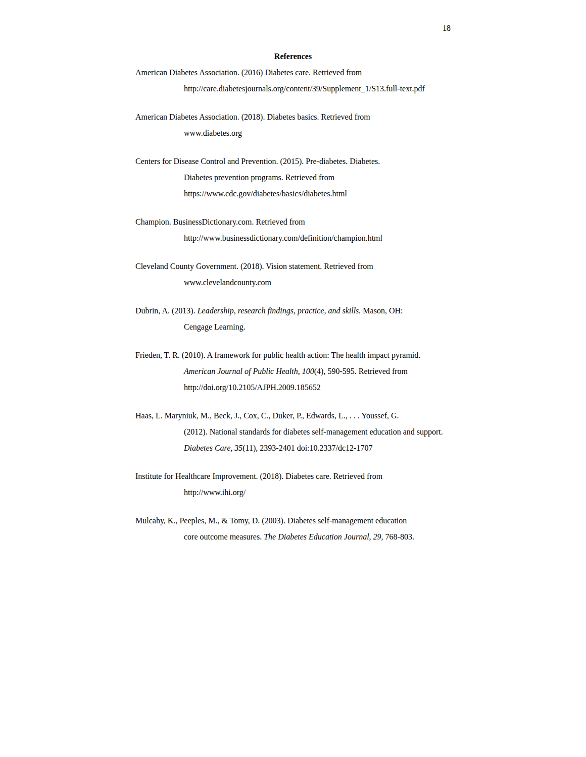18
References
American Diabetes Association. (2016) Diabetes care. Retrieved from http://care.diabetesjournals.org/content/39/Supplement_1/S13.full-text.pdf
American Diabetes Association. (2018). Diabetes basics. Retrieved from www.diabetes.org
Centers for Disease Control and Prevention. (2015). Pre-diabetes. Diabetes. Diabetes prevention programs. Retrieved from https://www.cdc.gov/diabetes/basics/diabetes.html
Champion. BusinessDictionary.com. Retrieved from http://www.businessdictionary.com/definition/champion.html
Cleveland County Government. (2018). Vision statement. Retrieved from www.clevelandcounty.com
Dubrin, A. (2013). Leadership, research findings, practice, and skills. Mason, OH: Cengage Learning.
Frieden, T. R. (2010). A framework for public health action: The health impact pyramid. American Journal of Public Health, 100(4), 590-595. Retrieved from http://doi.org/10.2105/AJPH.2009.185652
Haas, L. Maryniuk, M., Beck, J., Cox, C., Duker, P., Edwards, L., . . . Youssef, G. (2012). National standards for diabetes self-management education and support. Diabetes Care, 35(11), 2393-2401 doi:10.2337/dc12-1707
Institute for Healthcare Improvement. (2018). Diabetes care. Retrieved from http://www.ihi.org/
Mulcahy, K., Peeples, M., & Tomy, D. (2003). Diabetes self-management education core outcome measures. The Diabetes Education Journal, 29, 768-803.